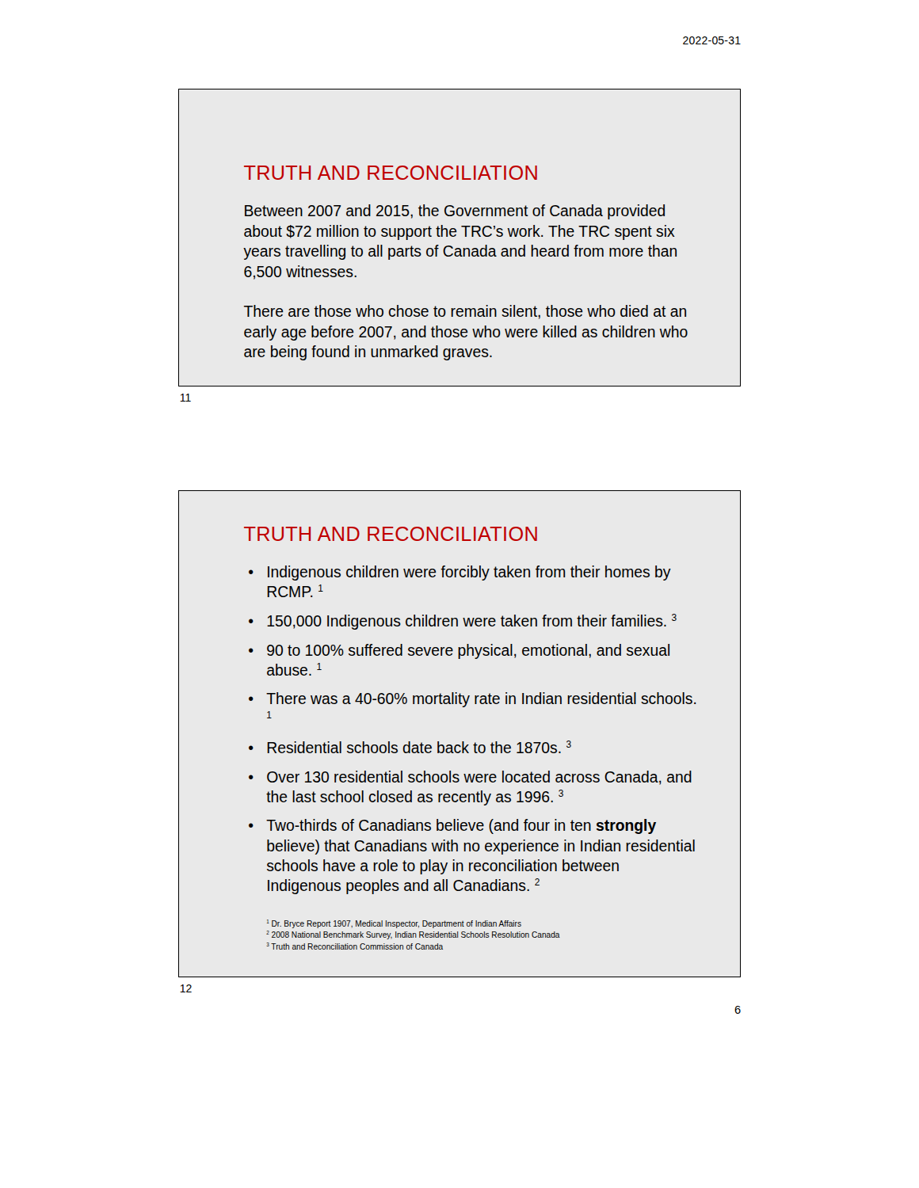2022-05-31
TRUTH AND RECONCILIATION
Between 2007 and 2015, the Government of Canada provided about $72 million to support the TRC’s work. The TRC spent six years travelling to all parts of Canada and heard from more than 6,500 witnesses.
There are those who chose to remain silent, those who died at an early age before 2007, and those who were killed as children who are being found in unmarked graves.
11
TRUTH AND RECONCILIATION
Indigenous children were forcibly taken from their homes by RCMP. 1
150,000 Indigenous children were taken from their families. 3
90 to 100% suffered severe physical, emotional, and sexual abuse. 1
There was a 40-60% mortality rate in Indian residential schools. 1
Residential schools date back to the 1870s. 3
Over 130 residential schools were located across Canada, and the last school closed as recently as 1996. 3
Two-thirds of Canadians believe (and four in ten strongly believe) that Canadians with no experience in Indian residential schools have a role to play in reconciliation between Indigenous peoples and all Canadians. 2
1 Dr. Bryce Report 1907, Medical Inspector, Department of Indian Affairs
2 2008 National Benchmark Survey, Indian Residential Schools Resolution Canada
3 Truth and Reconciliation Commission of Canada
12
6